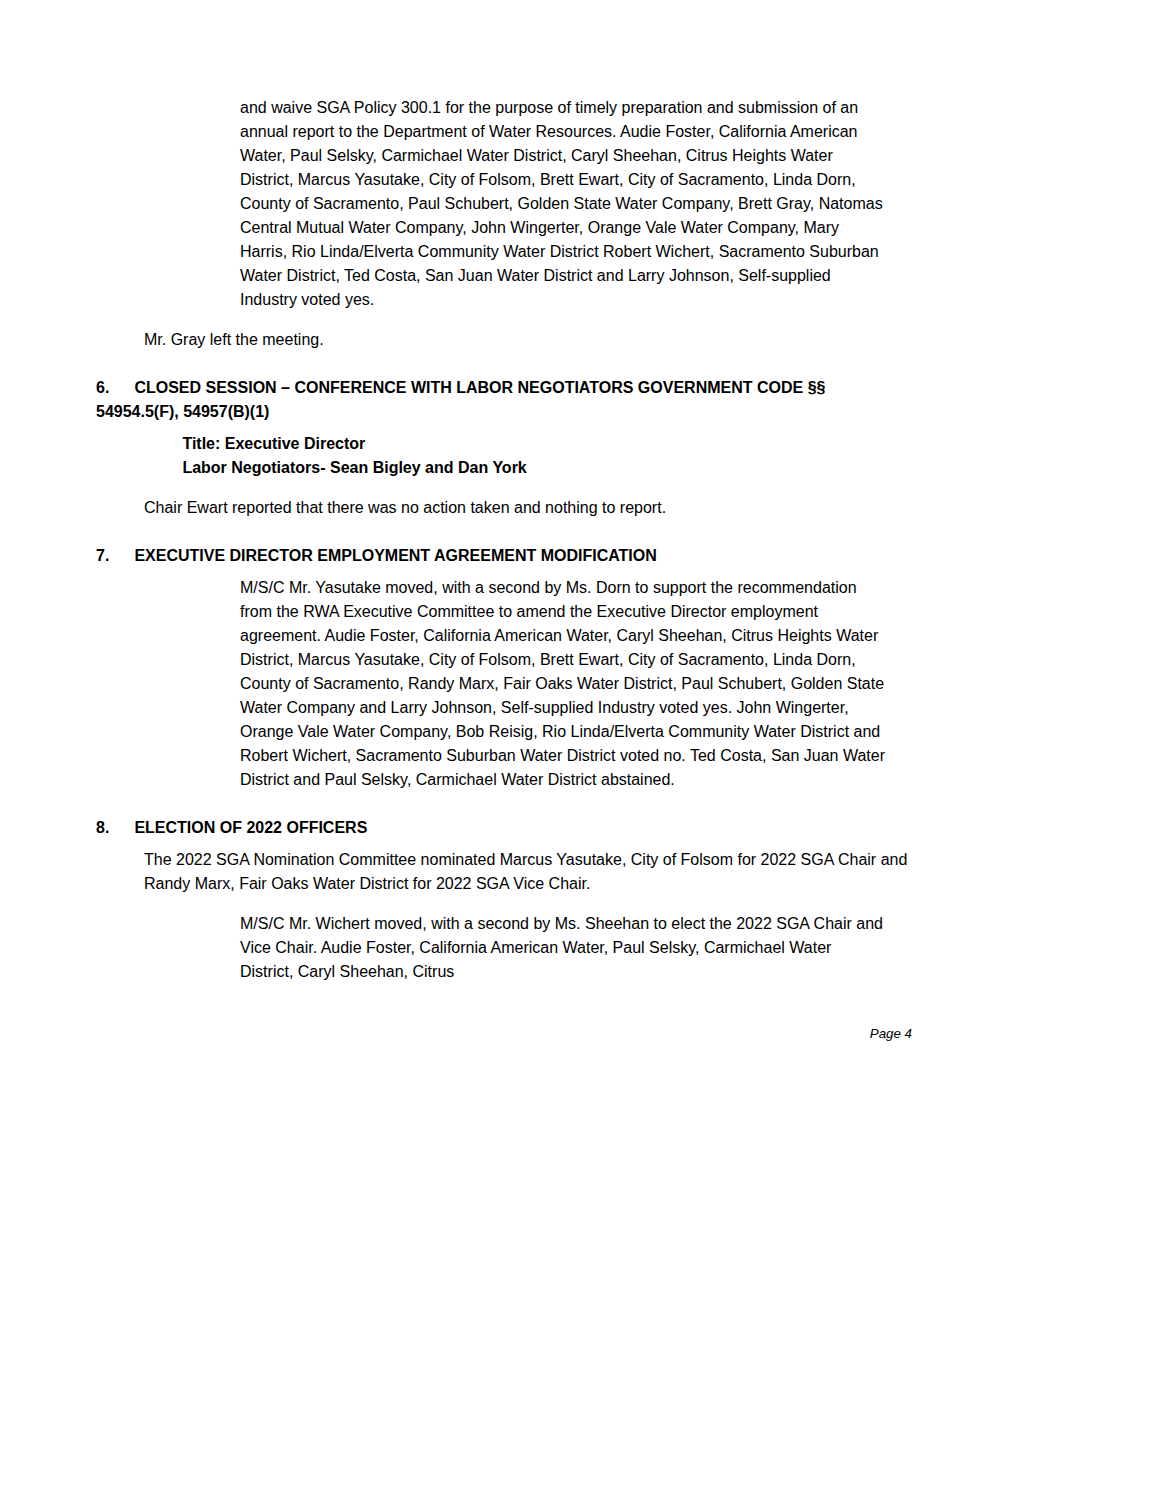and waive SGA Policy 300.1 for the purpose of timely preparation and submission of an annual report to the Department of Water Resources. Audie Foster, California American Water, Paul Selsky, Carmichael Water District, Caryl Sheehan, Citrus Heights Water District, Marcus Yasutake, City of Folsom, Brett Ewart, City of Sacramento, Linda Dorn, County of Sacramento, Paul Schubert, Golden State Water Company, Brett Gray, Natomas Central Mutual Water Company, John Wingerter, Orange Vale Water Company, Mary Harris, Rio Linda/Elverta Community Water District Robert Wichert, Sacramento Suburban Water District, Ted Costa, San Juan Water District and Larry Johnson, Self-supplied Industry voted yes.
Mr. Gray left the meeting.
6. CLOSED SESSION – CONFERENCE WITH LABOR NEGOTIATORS GOVERNMENT CODE §§ 54954.5(F), 54957(B)(1)
Title: Executive Director
Labor Negotiators- Sean Bigley and Dan York
Chair Ewart reported that there was no action taken and nothing to report.
7. EXECUTIVE DIRECTOR EMPLOYMENT AGREEMENT MODIFICATION
M/S/C Mr. Yasutake moved, with a second by Ms. Dorn to support the recommendation from the RWA Executive Committee to amend the Executive Director employment agreement. Audie Foster, California American Water, Caryl Sheehan, Citrus Heights Water District, Marcus Yasutake, City of Folsom, Brett Ewart, City of Sacramento, Linda Dorn, County of Sacramento, Randy Marx, Fair Oaks Water District, Paul Schubert, Golden State Water Company and Larry Johnson, Self-supplied Industry voted yes. John Wingerter, Orange Vale Water Company, Bob Reisig, Rio Linda/Elverta Community Water District and Robert Wichert, Sacramento Suburban Water District voted no. Ted Costa, San Juan Water District and Paul Selsky, Carmichael Water District abstained.
8. ELECTION OF 2022 OFFICERS
The 2022 SGA Nomination Committee nominated Marcus Yasutake, City of Folsom for 2022 SGA Chair and Randy Marx, Fair Oaks Water District for 2022 SGA Vice Chair.
M/S/C Mr. Wichert moved, with a second by Ms. Sheehan to elect the 2022 SGA Chair and Vice Chair. Audie Foster, California American Water, Paul Selsky, Carmichael Water District, Caryl Sheehan, Citrus
Page 4